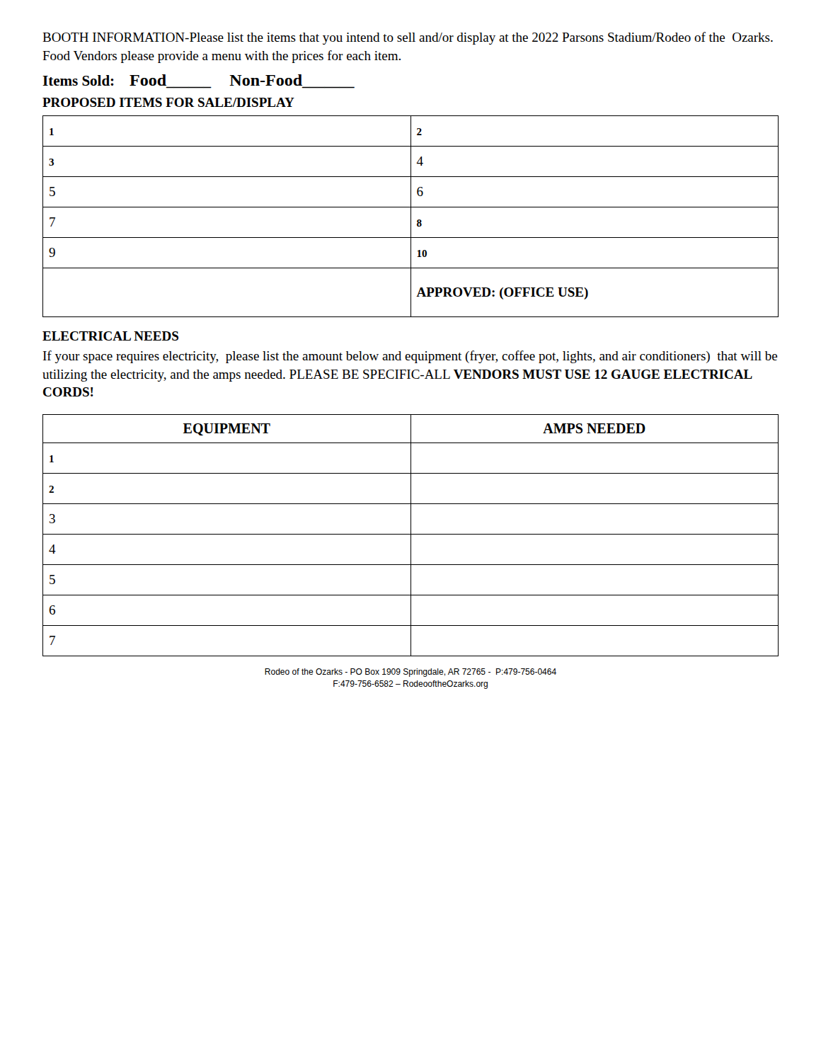BOOTH INFORMATION-Please list the items that you intend to sell and/or display at the 2022 Parsons Stadium/Rodeo of the Ozarks. Food Vendors please provide a menu with the prices for each item.
Items Sold: Food______ Non-Food_______
PROPOSED ITEMS FOR SALE/DISPLAY
| 1 | 2 |
| 3 | 4 |
| 5 | 6 |
| 7 | 8 |
| 9 | 10 |
| | APPROVED: (OFFICE USE) |
ELECTRICAL NEEDS
If your space requires electricity, please list the amount below and equipment (fryer, coffee pot, lights, and air conditioners) that will be utilizing the electricity, and the amps needed. PLEASE BE SPECIFIC-ALL VENDORS MUST USE 12 GAUGE ELECTRICAL CORDS!
| EQUIPMENT | AMPS NEEDED |
| --- | --- |
| 1 | |
| 2 | |
| 3 | |
| 4 | |
| 5 | |
| 6 | |
| 7 | |
Rodeo of the Ozarks - PO Box 1909 Springdale, AR 72765 - P:479-756-0464
F:479-756-6582 – RodeooftheOzarks.org